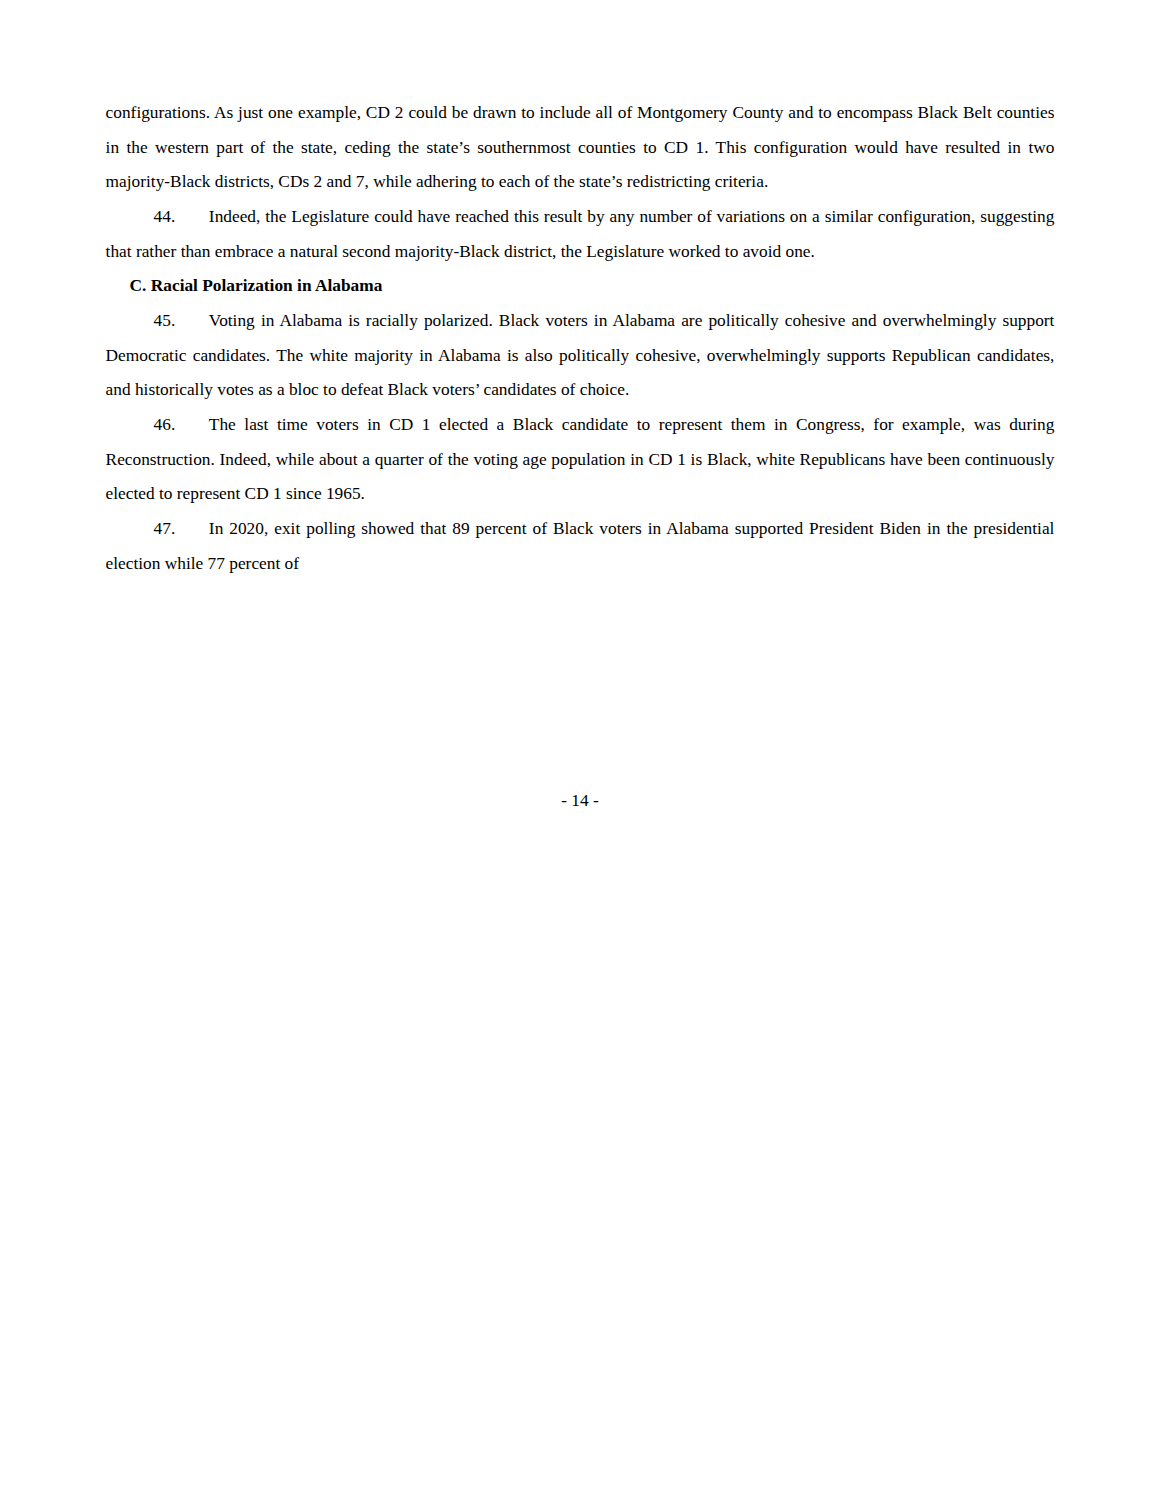configurations. As just one example, CD 2 could be drawn to include all of Montgomery County and to encompass Black Belt counties in the western part of the state, ceding the state’s southernmost counties to CD 1. This configuration would have resulted in two majority-Black districts, CDs 2 and 7, while adhering to each of the state’s redistricting criteria.
44. Indeed, the Legislature could have reached this result by any number of variations on a similar configuration, suggesting that rather than embrace a natural second majority-Black district, the Legislature worked to avoid one.
C. Racial Polarization in Alabama
45. Voting in Alabama is racially polarized. Black voters in Alabama are politically cohesive and overwhelmingly support Democratic candidates. The white majority in Alabama is also politically cohesive, overwhelmingly supports Republican candidates, and historically votes as a bloc to defeat Black voters’ candidates of choice.
46. The last time voters in CD 1 elected a Black candidate to represent them in Congress, for example, was during Reconstruction. Indeed, while about a quarter of the voting age population in CD 1 is Black, white Republicans have been continuously elected to represent CD 1 since 1965.
47. In 2020, exit polling showed that 89 percent of Black voters in Alabama supported President Biden in the presidential election while 77 percent of
- 14 -